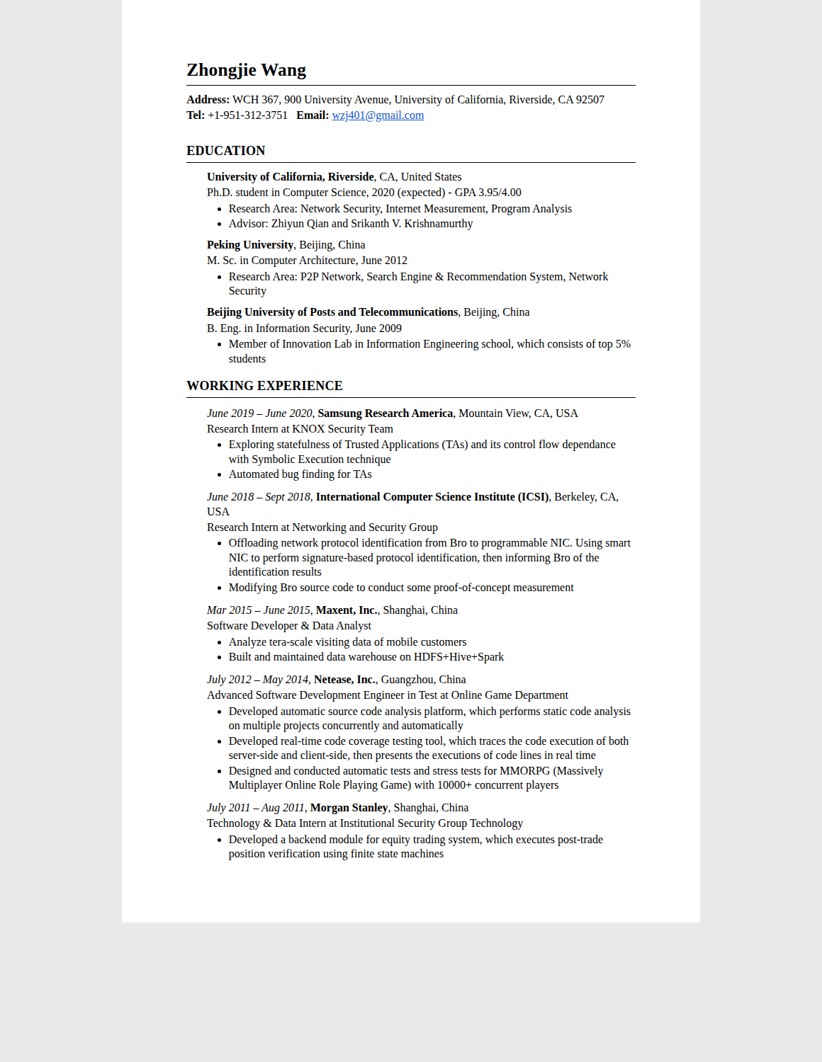Zhongjie Wang
Address: WCH 367, 900 University Avenue, University of California, Riverside, CA 92507
Tel: +1-951-312-3751 Email: wzj401@gmail.com
EDUCATION
University of California, Riverside, CA, United States
Ph.D. student in Computer Science, 2020 (expected) - GPA 3.95/4.00
Research Area: Network Security, Internet Measurement, Program Analysis
Advisor: Zhiyun Qian and Srikanth V. Krishnamurthy
Peking University, Beijing, China
M. Sc. in Computer Architecture, June 2012
Research Area: P2P Network, Search Engine & Recommendation System, Network Security
Beijing University of Posts and Telecommunications, Beijing, China
B. Eng. in Information Security, June 2009
Member of Innovation Lab in Information Engineering school, which consists of top 5% students
WORKING EXPERIENCE
June 2019 – June 2020, Samsung Research America, Mountain View, CA, USA
Research Intern at KNOX Security Team
Exploring statefulness of Trusted Applications (TAs) and its control flow dependance with Symbolic Execution technique
Automated bug finding for TAs
June 2018 – Sept 2018, International Computer Science Institute (ICSI), Berkeley, CA, USA
Research Intern at Networking and Security Group
Offloading network protocol identification from Bro to programmable NIC. Using smart NIC to perform signature-based protocol identification, then informing Bro of the identification results
Modifying Bro source code to conduct some proof-of-concept measurement
Mar 2015 – June 2015, Maxent, Inc., Shanghai, China
Software Developer & Data Analyst
Analyze tera-scale visiting data of mobile customers
Built and maintained data warehouse on HDFS+Hive+Spark
July 2012 – May 2014, Netease, Inc., Guangzhou, China
Advanced Software Development Engineer in Test at Online Game Department
Developed automatic source code analysis platform, which performs static code analysis on multiple projects concurrently and automatically
Developed real-time code coverage testing tool, which traces the code execution of both server-side and client-side, then presents the executions of code lines in real time
Designed and conducted automatic tests and stress tests for MMORPG (Massively Multiplayer Online Role Playing Game) with 10000+ concurrent players
July 2011 – Aug 2011, Morgan Stanley, Shanghai, China
Technology & Data Intern at Institutional Security Group Technology
Developed a backend module for equity trading system, which executes post-trade position verification using finite state machines